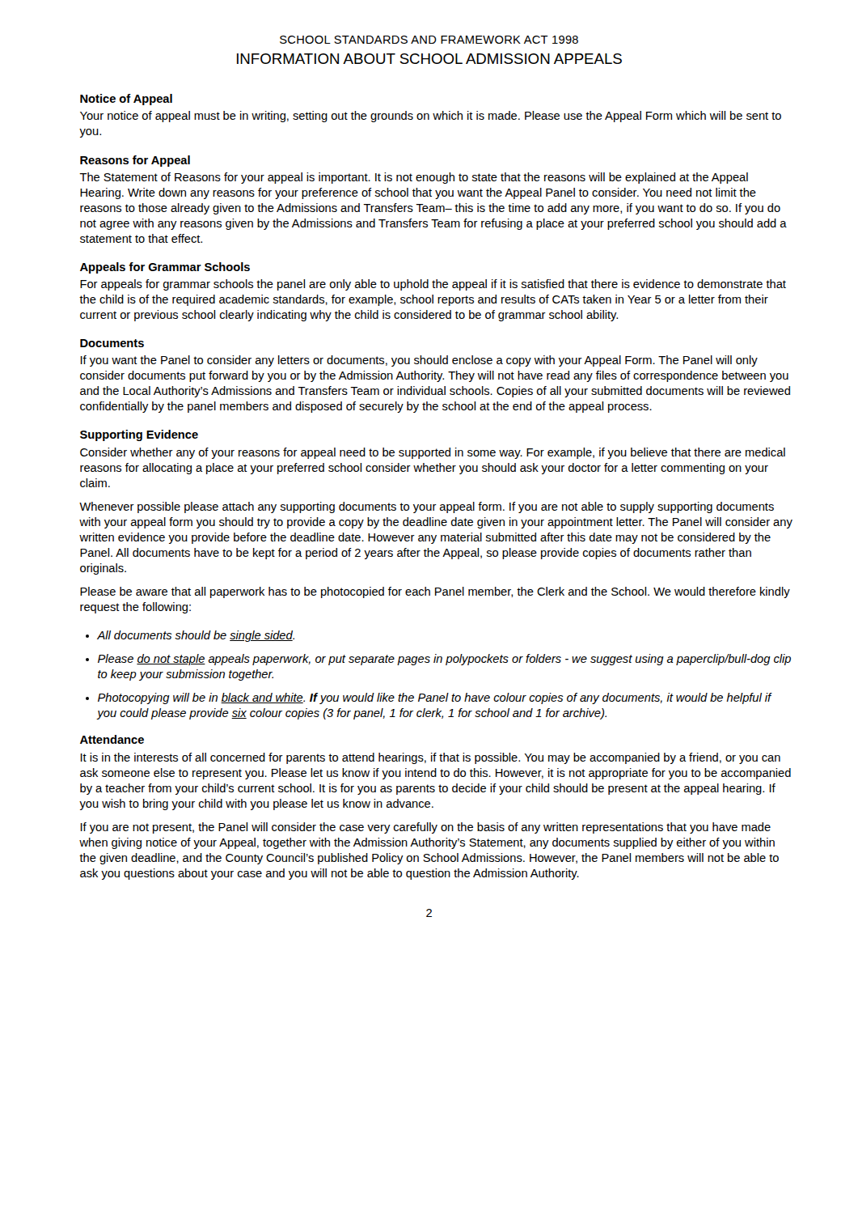SCHOOL STANDARDS AND FRAMEWORK ACT 1998
INFORMATION ABOUT SCHOOL ADMISSION APPEALS
Notice of Appeal
Your notice of appeal must be in writing, setting out the grounds on which it is made. Please use the Appeal Form which will be sent to you.
Reasons for Appeal
The Statement of Reasons for your appeal is important. It is not enough to state that the reasons will be explained at the Appeal Hearing. Write down any reasons for your preference of school that you want the Appeal Panel to consider. You need not limit the reasons to those already given to the Admissions and Transfers Team– this is the time to add any more, if you want to do so. If you do not agree with any reasons given by the Admissions and Transfers Team for refusing a place at your preferred school you should add a statement to that effect.
Appeals for Grammar Schools
For appeals for grammar schools the panel are only able to uphold the appeal if it is satisfied that there is evidence to demonstrate that the child is of the required academic standards, for example, school reports and results of CATs taken in Year 5 or a letter from their current or previous school clearly indicating why the child is considered to be of grammar school ability.
Documents
If you want the Panel to consider any letters or documents, you should enclose a copy with your Appeal Form. The Panel will only consider documents put forward by you or by the Admission Authority. They will not have read any files of correspondence between you and the Local Authority’s Admissions and Transfers Team or individual schools. Copies of all your submitted documents will be reviewed confidentially by the panel members and disposed of securely by the school at the end of the appeal process.
Supporting Evidence
Consider whether any of your reasons for appeal need to be supported in some way. For example, if you believe that there are medical reasons for allocating a place at your preferred school consider whether you should ask your doctor for a letter commenting on your claim.
Whenever possible please attach any supporting documents to your appeal form. If you are not able to supply supporting documents with your appeal form you should try to provide a copy by the deadline date given in your appointment letter. The Panel will consider any written evidence you provide before the deadline date. However any material submitted after this date may not be considered by the Panel. All documents have to be kept for a period of 2 years after the Appeal, so please provide copies of documents rather than originals.
Please be aware that all paperwork has to be photocopied for each Panel member, the Clerk and the School. We would therefore kindly request the following:
All documents should be single sided.
Please do not staple appeals paperwork, or put separate pages in polypockets or folders - we suggest using a paperclip/bull-dog clip to keep your submission together.
Photocopying will be in black and white. If you would like the Panel to have colour copies of any documents, it would be helpful if you could please provide six colour copies (3 for panel, 1 for clerk, 1 for school and 1 for archive).
Attendance
It is in the interests of all concerned for parents to attend hearings, if that is possible. You may be accompanied by a friend, or you can ask someone else to represent you. Please let us know if you intend to do this. However, it is not appropriate for you to be accompanied by a teacher from your child’s current school. It is for you as parents to decide if your child should be present at the appeal hearing. If you wish to bring your child with you please let us know in advance.
If you are not present, the Panel will consider the case very carefully on the basis of any written representations that you have made when giving notice of your Appeal, together with the Admission Authority’s Statement, any documents supplied by either of you within the given deadline, and the County Council’s published Policy on School Admissions. However, the Panel members will not be able to ask you questions about your case and you will not be able to question the Admission Authority.
2